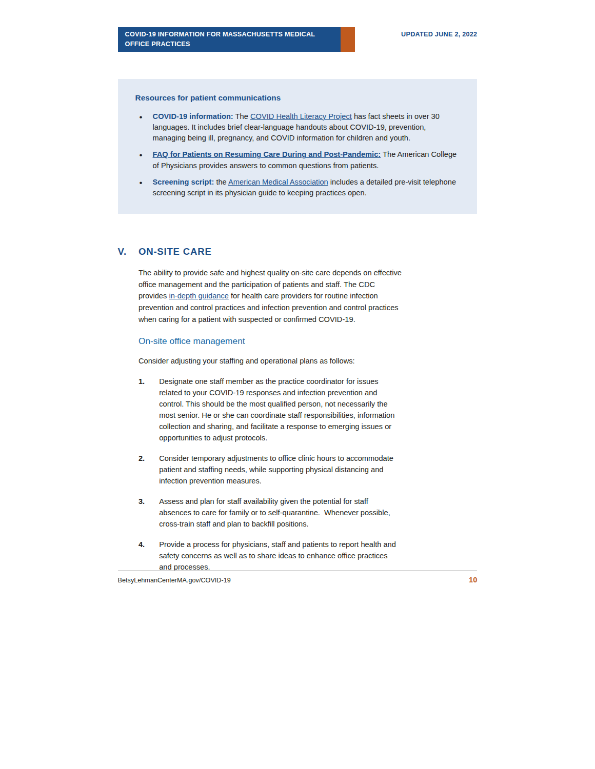COVID-19 Information for Massachusetts Medical Office Practices
Updated June 2, 2022
Resources for patient communications
COVID-19 information: The COVID Health Literacy Project has fact sheets in over 30 languages. It includes brief clear-language handouts about COVID-19, prevention, managing being ill, pregnancy, and COVID information for children and youth.
FAQ for Patients on Resuming Care During and Post-Pandemic: The American College of Physicians provides answers to common questions from patients.
Screening script: the American Medical Association includes a detailed pre-visit telephone screening script in its physician guide to keeping practices open.
V. ON-SITE CARE
The ability to provide safe and highest quality on-site care depends on effective office management and the participation of patients and staff. The CDC provides in-depth guidance for health care providers for routine infection prevention and control practices and infection prevention and control practices when caring for a patient with suspected or confirmed COVID-19.
On-site office management
Consider adjusting your staffing and operational plans as follows:
Designate one staff member as the practice coordinator for issues related to your COVID-19 responses and infection prevention and control. This should be the most qualified person, not necessarily the most senior. He or she can coordinate staff responsibilities, information collection and sharing, and facilitate a response to emerging issues or opportunities to adjust protocols.
Consider temporary adjustments to office clinic hours to accommodate patient and staffing needs, while supporting physical distancing and infection prevention measures.
Assess and plan for staff availability given the potential for staff absences to care for family or to self-quarantine. Whenever possible, cross-train staff and plan to backfill positions.
Provide a process for physicians, staff and patients to report health and safety concerns as well as to share ideas to enhance office practices and processes.
BetsyLehmanCenterMA.gov/COVID-19
10